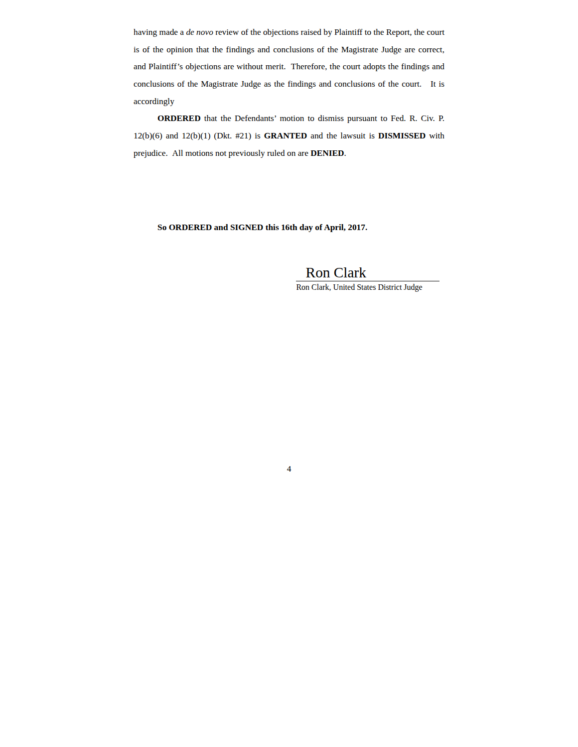having made a de novo review of the objections raised by Plaintiff to the Report, the court is of the opinion that the findings and conclusions of the Magistrate Judge are correct, and Plaintiff’s objections are without merit. Therefore, the court adopts the findings and conclusions of the Magistrate Judge as the findings and conclusions of the court. It is accordingly
ORDERED that the Defendants’ motion to dismiss pursuant to Fed. R. Civ. P. 12(b)(6) and 12(b)(1) (Dkt. #21) is GRANTED and the lawsuit is DISMISSED with prejudice. All motions not previously ruled on are DENIED.
So ORDERED and SIGNED this 16th day of April, 2017.
Ron Clark
Ron Clark, United States District Judge
4